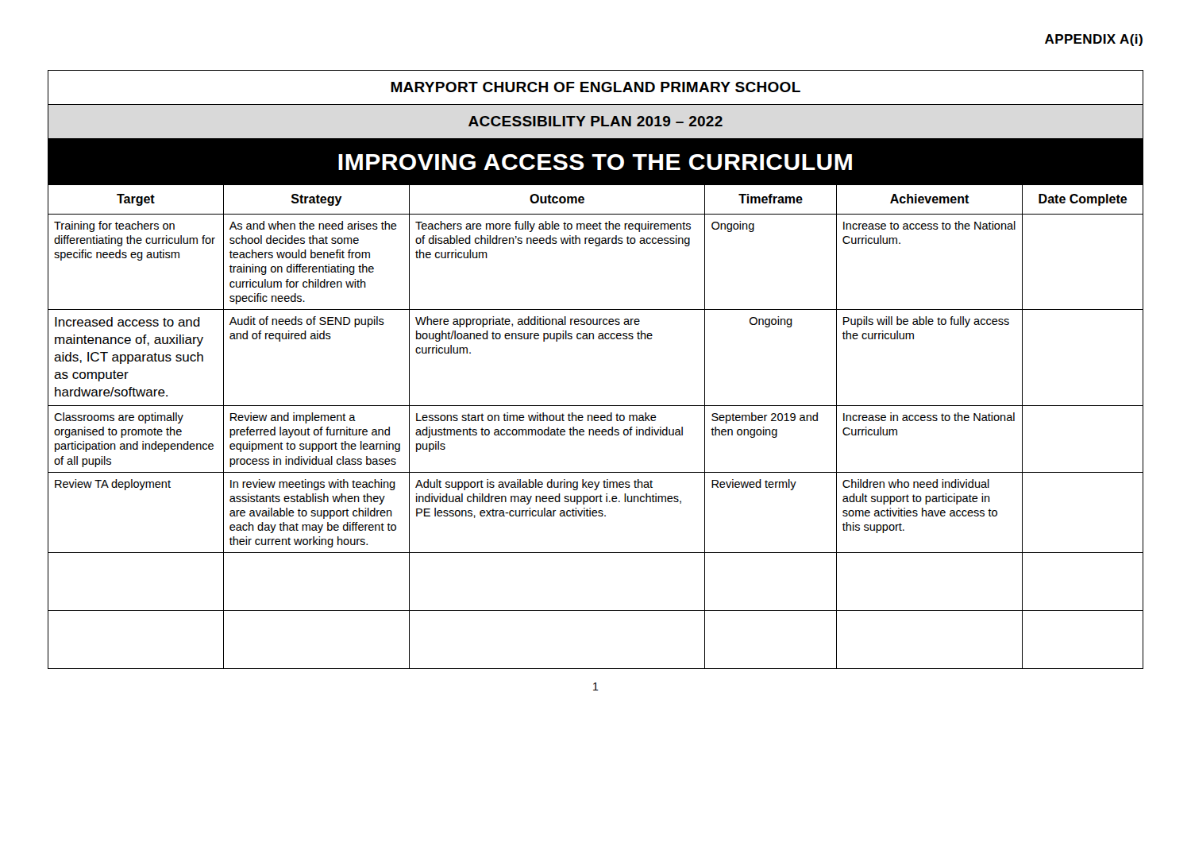APPENDIX A(i)
| MARYPORT CHURCH OF ENGLAND PRIMARY SCHOOL |
| ACCESSIBILITY PLAN 2019 – 2022 |
| IMPROVING ACCESS TO THE CURRICULUM |
| Target | Strategy | Outcome | Timeframe | Achievement | Date Complete |
| Training for teachers on differentiating the curriculum for specific needs eg autism | As and when the need arises the school decides that some teachers would benefit from training on differentiating the curriculum for children with specific needs. | Teachers are more fully able to meet the requirements of disabled children’s needs with regards to accessing the curriculum | Ongoing | Increase to access to the National Curriculum. | |
| Increased access to and maintenance of, auxiliary aids, ICT apparatus such as computer hardware/software. | Audit of needs of SEND pupils and of required aids | Where appropriate, additional resources are bought/loaned to ensure pupils can access the curriculum. | Ongoing | Pupils will be able to fully access the curriculum | |
| Classrooms are optimally organised to promote the participation and independence of all pupils | Review and implement a preferred layout of furniture and equipment to support the learning process in individual class bases | Lessons start on time without the need to make adjustments to accommodate the needs of individual pupils | September 2019 and then ongoing | Increase in access to the National Curriculum | |
| Review TA deployment | In review meetings with teaching assistants establish when they are available to support children each day that may be different to their current working hours. | Adult support is available during key times that individual children may need support i.e. lunchtimes, PE lessons, extra-curricular activities. | Reviewed termly | Children who need individual adult support to participate in some activities have access to this support. | |
1